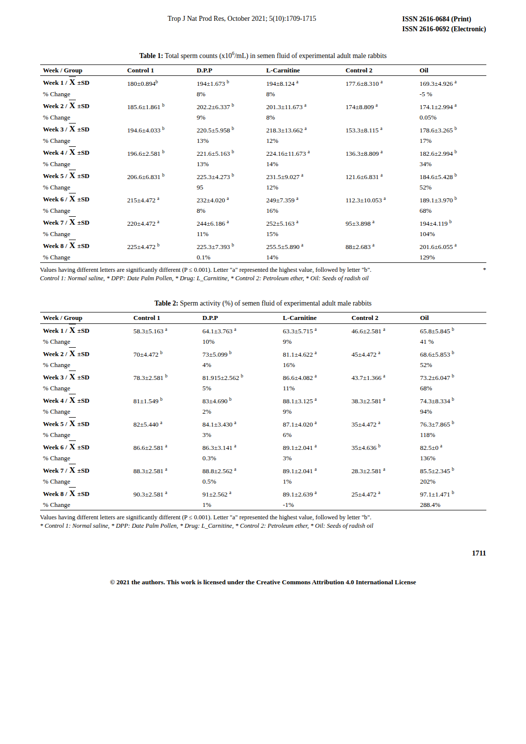Trop J Nat Prod Res, October 2021; 5(10):1709-1715
ISSN 2616-0684 (Print)
ISSN 2616-0692 (Electronic)
Table 1: Total sperm counts (x10 6 /mL) in semen fluid of experimental adult male rabbits
| Week / Group | Control 1 | D.P.P | L-Carnitine | Control 2 | Oil |
| --- | --- | --- | --- | --- | --- |
| Week 1 / X ±SD | 180±0.894 b | 194±1.673 b | 194±8.124 a | 177.6±8.310 a | 169.3±4.926 a |
| % Change | | 8% | 8% | | -5 % |
| Week 2 / X ±SD | 185.6±1.861 b | 202.2±6.337 b | 201.3±11.673 a | 174±8.809 a | 174.1±2.994 a |
| % Change | | 9% | 8% | | 0.05% |
| Week 3 / X ±SD | 194.6±4.033 b | 220.5±5.958 b | 218.3±13.662 a | 153.3±8.115 a | 178.6±3.265 b |
| % Change | | 13% | 12% | | 17% |
| Week 4 / X ±SD | 196.6±2.581 b | 221.6±5.163 b | 224.16±11.673 a | 136.3±8.809 a | 182.6±2.994 b |
| % Change | | 13% | 14% | | 34% |
| Week 5 / X ±SD | 206.6±6.831 b | 225.3±4.273 b | 231.5±9.027 a | 121.6±6.831 a | 184.6±5.428 b |
| % Change | | 95 | 12% | | 52% |
| Week 6 / X ±SD | 215±4.472 a | 232±4.020 a | 249±7.359 a | 112.3±10.053 a | 189.1±3.970 b |
| % Change | | 8% | 16% | | 68% |
| Week 7 / X ±SD | 220±4.472 a | 244±6.186 a | 252±5.163 a | 95±3.898 a | 194±4.119 b |
| % Change | | 11% | 15% | | 104% |
| Week 8 / X ±SD | 225±4.472 b | 225.3±7.393 b | 255.5±5.890 a | 88±2.683 a | 201.6±6.055 a |
| % Change | | 0.1% | 14% | | 129% |
* Values having different letters are significantly different (P ≤ 0.001). Letter "a" represented the highest value, followed by letter "b".
Control 1: Normal saline, * DPP: Date Palm Pollen, * Drug: L_Carnitine, * Control 2: Petroleum ether, * Oil: Seeds of radish oil
Table 2: Sperm activity (%) of semen fluid of experimental adult male rabbits
| Week / Group | Control 1 | D.P.P | L-Carnitine | Control 2 | Oil |
| --- | --- | --- | --- | --- | --- |
| Week 1 / X ±SD | 58.3±5.163 a | 64.1±3.763 a | 63.3±5.715 a | 46.6±2.581 a | 65.8±5.845 b |
| % Change | | 10% | 9% | | 41 % |
| Week 2 / X ±SD | 70±4.472 b | 73±5.099 b | 81.1±4.622 a | 45±4.472 a | 68.6±5.853 b |
| % Change | | 4% | 16% | | 52% |
| Week 3 / X ±SD | 78.3±2.581 b | 81.915±2.562 b | 86.6±4.082 a | 43.7±1.366 a | 73.2±6.047 b |
| % Change | | 5% | 11% | | 68% |
| Week 4 / X ±SD | 81±1.549 b | 83±4.690 b | 88.1±3.125 a | 38.3±2.581 a | 74.3±8.334 b |
| % Change | | 2% | 9% | | 94% |
| Week 5 / X ±SD | 82±5.440 a | 84.1±3.430 a | 87.1±4.020 a | 35±4.472 a | 76.3±7.865 b |
| % Change | | 3% | 6% | | 118% |
| Week 6 / X ±SD | 86.6±2.581 a | 86.3±3.141 a | 89.1±2.041 a | 35±4.636 b | 82.5±0 a |
| % Change | | 0.3% | 3% | | 136% |
| Week 7 / X ±SD | 88.3±2.581 a | 88.8±2.562 a | 89.1±2.041 a | 28.3±2.581 a | 85.5±2.345 b |
| % Change | | 0.5% | 1% | | 202% |
| Week 8 / X ±SD | 90.3±2.581 a | 91±2.562 a | 89.1±2.639 a | 25±4.472 a | 97.1±1.471 b |
| % Change | | 1% | -1% | | 288.4% |
Values having different letters are significantly different (P ≤ 0.001). Letter "a" represented the highest value, followed by letter "b".
* Control 1: Normal saline, * DPP: Date Palm Pollen, * Drug: L_Carnitine, * Control 2: Petroleum ether, * Oil: Seeds of radish oil
1711
© 2021 the authors. This work is licensed under the Creative Commons Attribution 4.0 International License